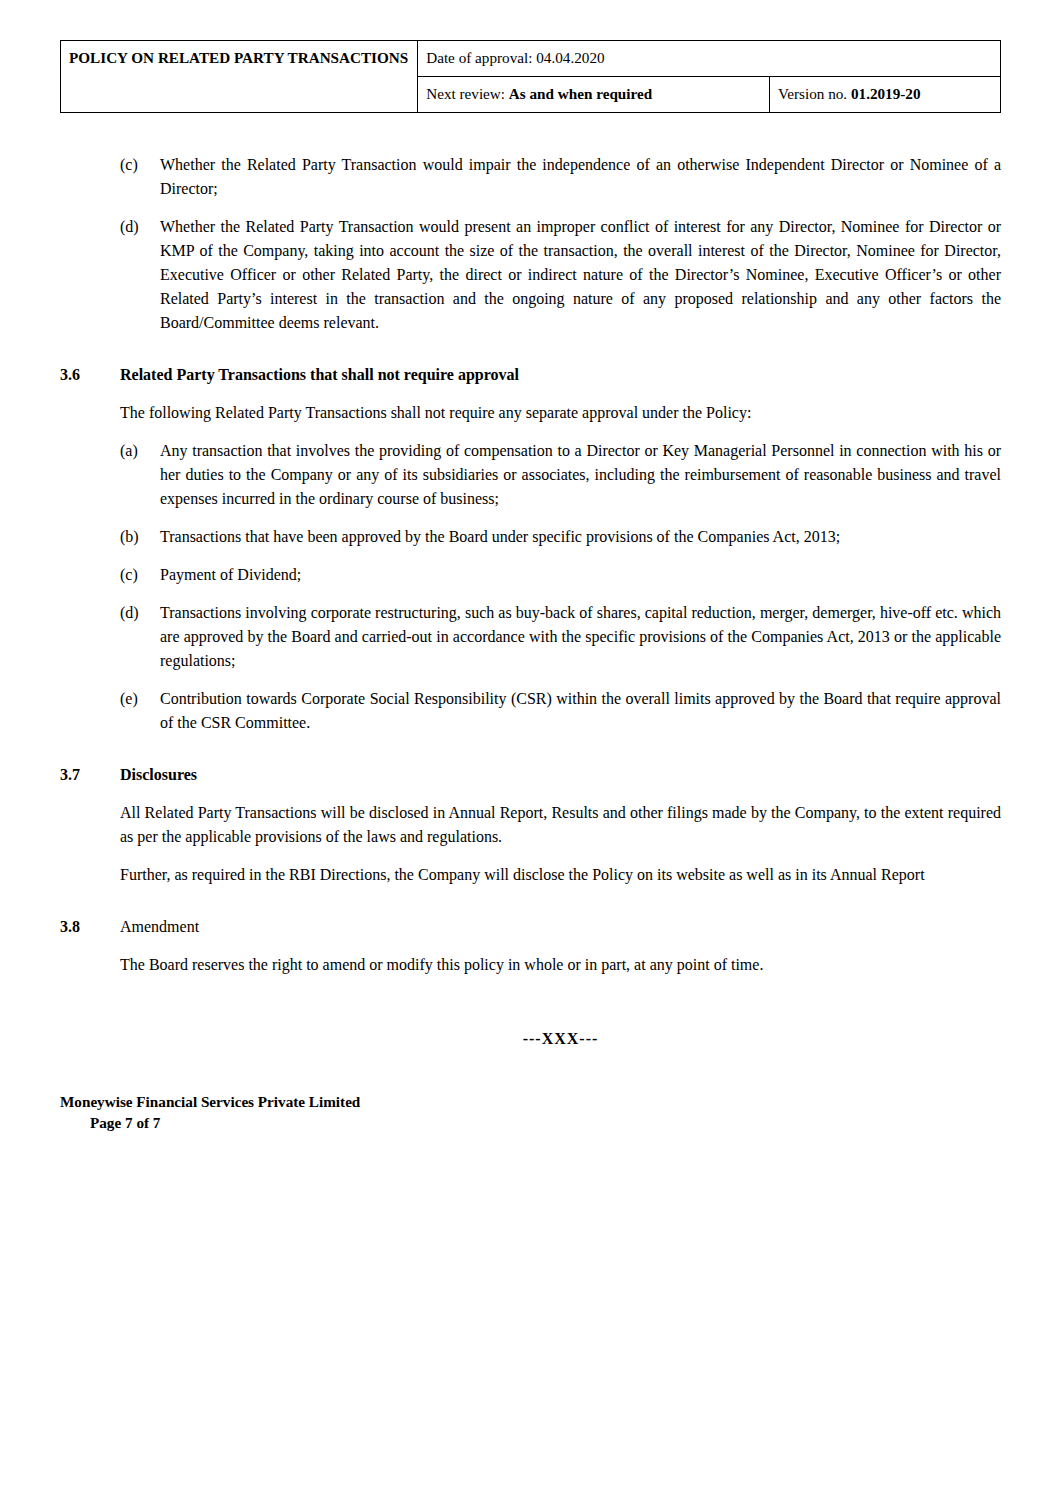| POLICY ON RELATED PARTY TRANSACTIONS | Date of approval: 04.04.2020 |
| Next review: As and when required | Version no. 01.2019-20 |
(c)
Whether the Related Party Transaction would impair the independence of an otherwise Independent Director or Nominee of a Director;
(d)
Whether the Related Party Transaction would present an improper conflict of interest for any Director, Nominee for Director or KMP of the Company, taking into account the size of the transaction, the overall interest of the Director, Nominee for Director, Executive Officer or other Related Party, the direct or indirect nature of the Director’s Nominee, Executive Officer’s or other Related Party’s interest in the transaction and the ongoing nature of any proposed relationship and any other factors the Board/Committee deems relevant.
3.6 Related Party Transactions that shall not require approval
The following Related Party Transactions shall not require any separate approval under the Policy:
(a)
Any transaction that involves the providing of compensation to a Director or Key Managerial Personnel in connection with his or her duties to the Company or any of its subsidiaries or associates, including the reimbursement of reasonable business and travel expenses incurred in the ordinary course of business;
(b)
Transactions that have been approved by the Board under specific provisions of the Companies Act, 2013;
(c)
Payment of Dividend;
(d)
Transactions involving corporate restructuring, such as buy-back of shares, capital reduction, merger, demerger, hive-off etc. which are approved by the Board and carried-out in accordance with the specific provisions of the Companies Act, 2013 or the applicable regulations;
(e)
Contribution towards Corporate Social Responsibility (CSR) within the overall limits approved by the Board that require approval of the CSR Committee.
3.7 Disclosures
All Related Party Transactions will be disclosed in Annual Report, Results and other filings made by the Company, to the extent required as per the applicable provisions of the laws and regulations.
Further, as required in the RBI Directions, the Company will disclose the Policy on its website as well as in its Annual Report
3.8 Amendment
The Board reserves the right to amend or modify this policy in whole or in part, at any point of time.
---XXX---
Moneywise Financial Services Private Limited
Page 7 of 7